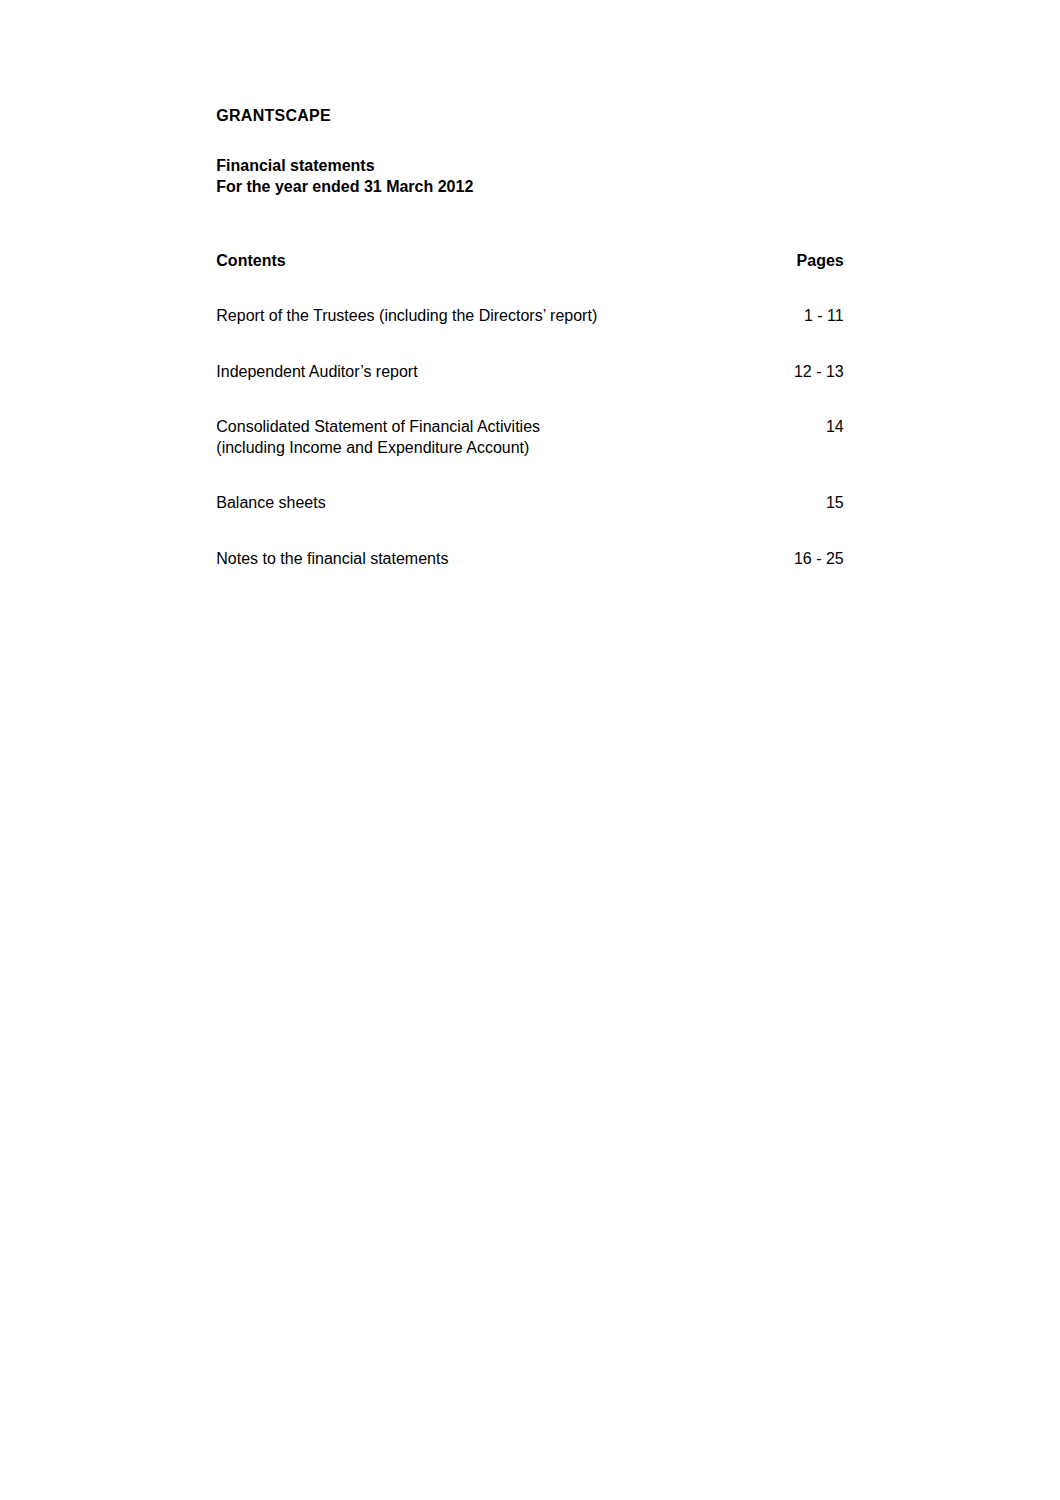GRANTSCAPE
Financial statements For the year ended 31 March 2012
| Contents | Pages |
| --- | --- |
| Report of the Trustees (including the Directors’ report) | 1 - 11 |
| Independent Auditor’s report | 12 - 13 |
| Consolidated Statement of Financial Activities (including Income and Expenditure Account) | 14 |
| Balance sheets | 15 |
| Notes to the financial statements | 16 - 25 |